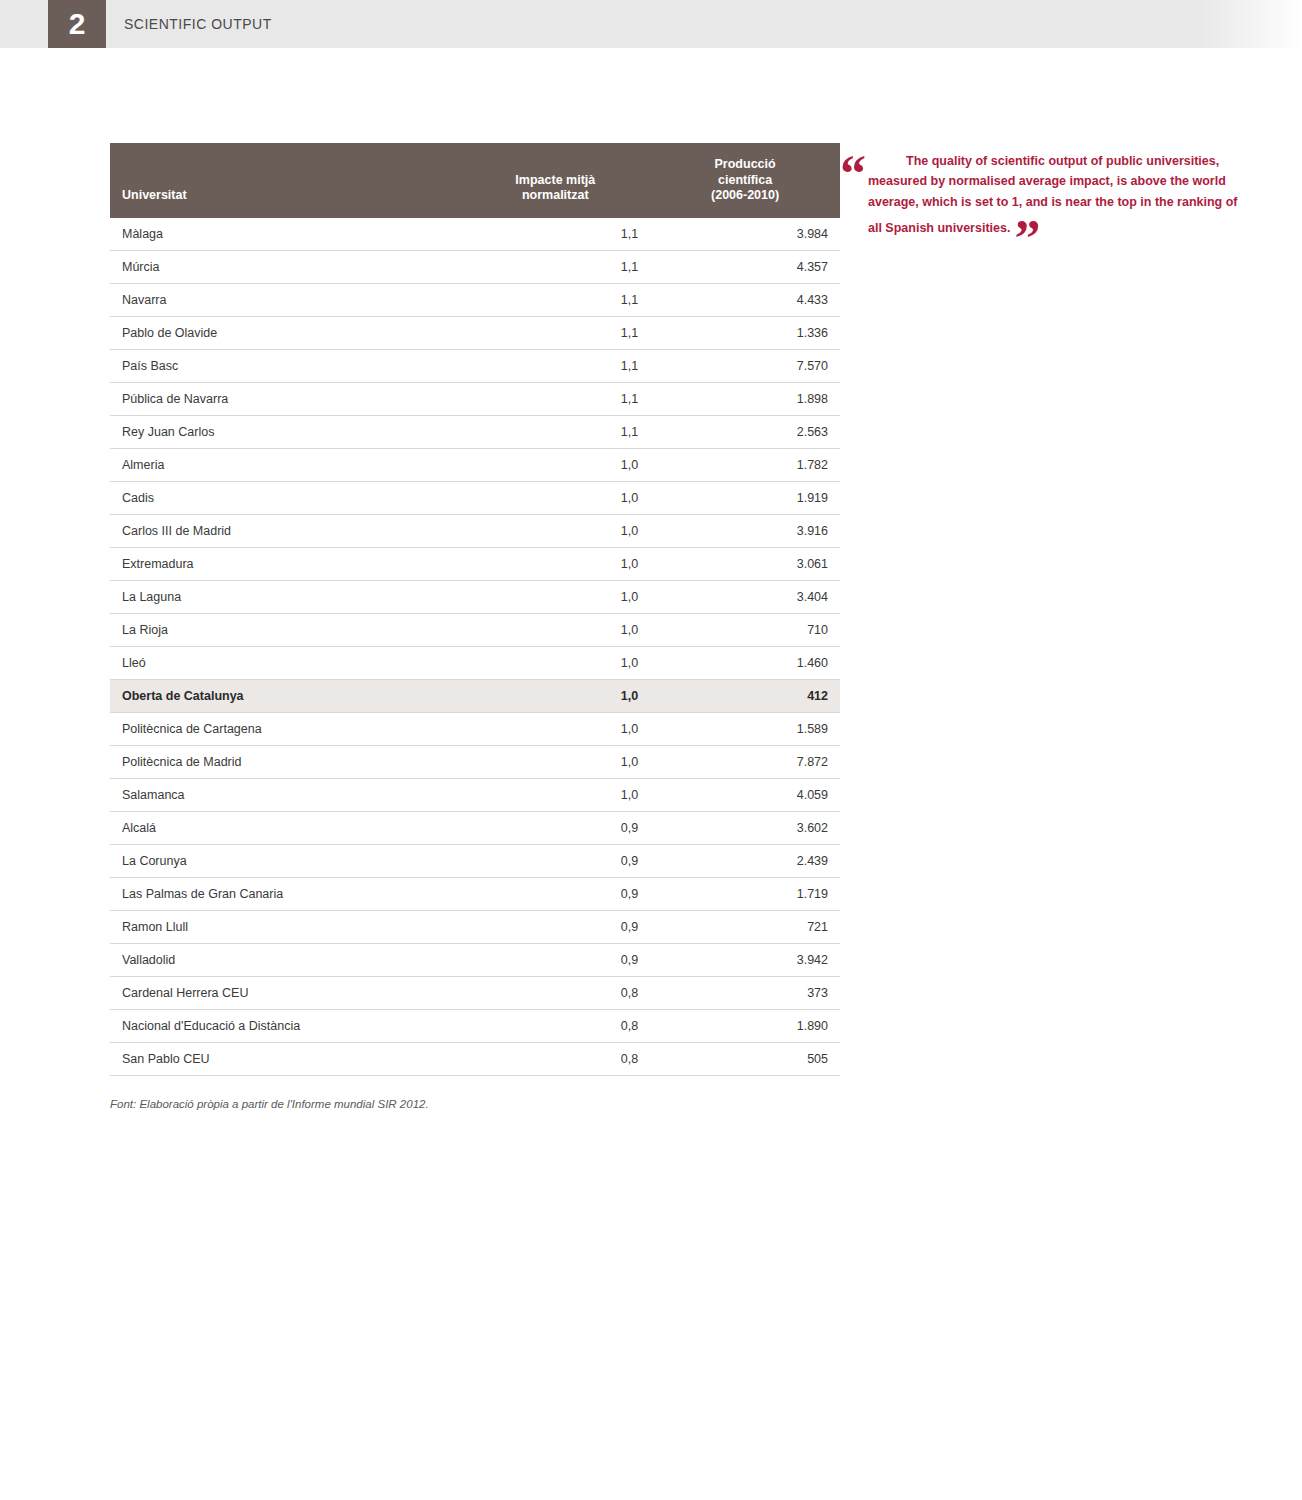2
SCIENTIFIC OUTPUT
| Universitat | Impacte mitjà normalitzat | Producció científica (2006-2010) |
| --- | --- | --- |
| Màlaga | 1,1 | 3.984 |
| Múrcia | 1,1 | 4.357 |
| Navarra | 1,1 | 4.433 |
| Pablo de Olavide | 1,1 | 1.336 |
| País Basc | 1,1 | 7.570 |
| Pública de Navarra | 1,1 | 1.898 |
| Rey Juan Carlos | 1,1 | 2.563 |
| Almeria | 1,0 | 1.782 |
| Cadis | 1,0 | 1.919 |
| Carlos III de Madrid | 1,0 | 3.916 |
| Extremadura | 1,0 | 3.061 |
| La Laguna | 1,0 | 3.404 |
| La Rioja | 1,0 | 710 |
| Lleó | 1,0 | 1.460 |
| Oberta de Catalunya | 1,0 | 412 |
| Politècnica de Cartagena | 1,0 | 1.589 |
| Politècnica de Madrid | 1,0 | 7.872 |
| Salamanca | 1,0 | 4.059 |
| Alcalá | 0,9 | 3.602 |
| La Corunya | 0,9 | 2.439 |
| Las Palmas de Gran Canaria | 0,9 | 1.719 |
| Ramon Llull | 0,9 | 721 |
| Valladolid | 0,9 | 3.942 |
| Cardenal Herrera CEU | 0,8 | 373 |
| Nacional d'Educació a Distància | 0,8 | 1.890 |
| San Pablo CEU | 0,8 | 505 |
Font: Elaboració pròpia a partir de l'Informe mundial SIR 2012.
“ The quality of scientific output of public universities, measured by normalised average impact, is above the world average, which is set to 1, and is near the top in the ranking of all Spanish universities.”